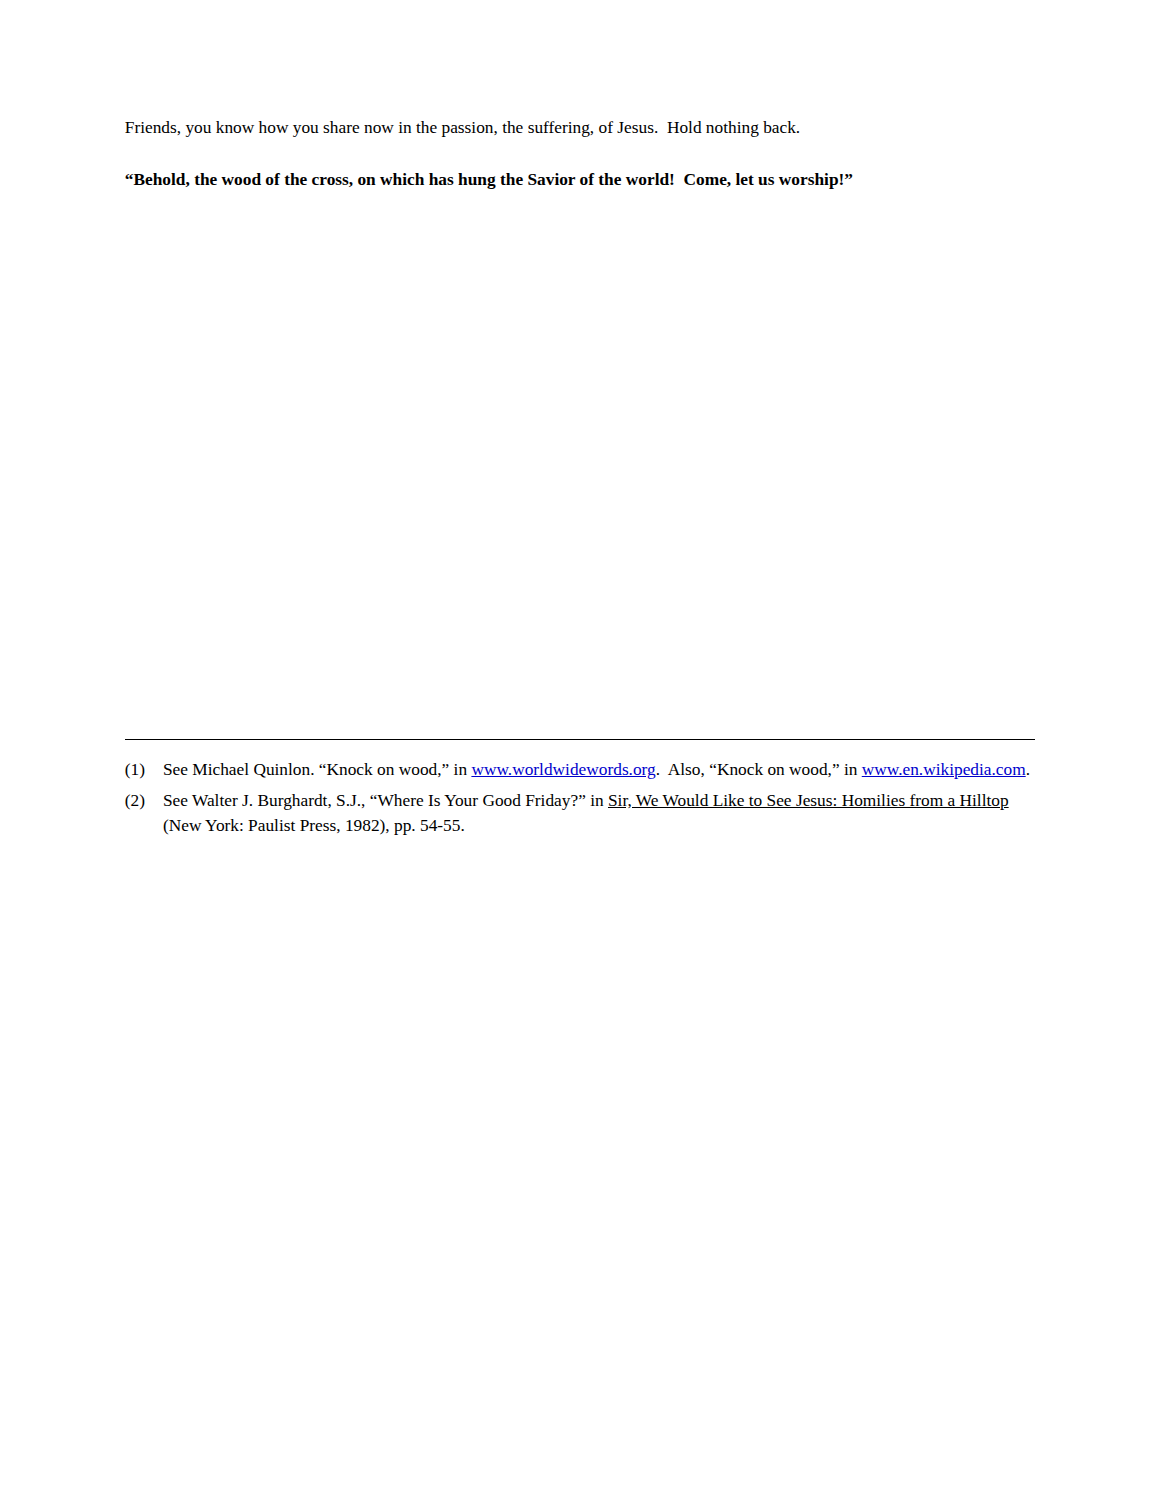Friends, you know how you share now in the passion, the suffering, of Jesus. Hold nothing back.
“Behold, the wood of the cross, on which has hung the Savior of the world! Come, let us worship!”
(1) See Michael Quinlon. “Knock on wood,” in www.worldwidewords.org. Also, “Knock on wood,” in www.en.wikipedia.com.
(2) See Walter J. Burghardt, S.J., “Where Is Your Good Friday?” in Sir, We Would Like to See Jesus: Homilies from a Hilltop (New York: Paulist Press, 1982), pp. 54-55.